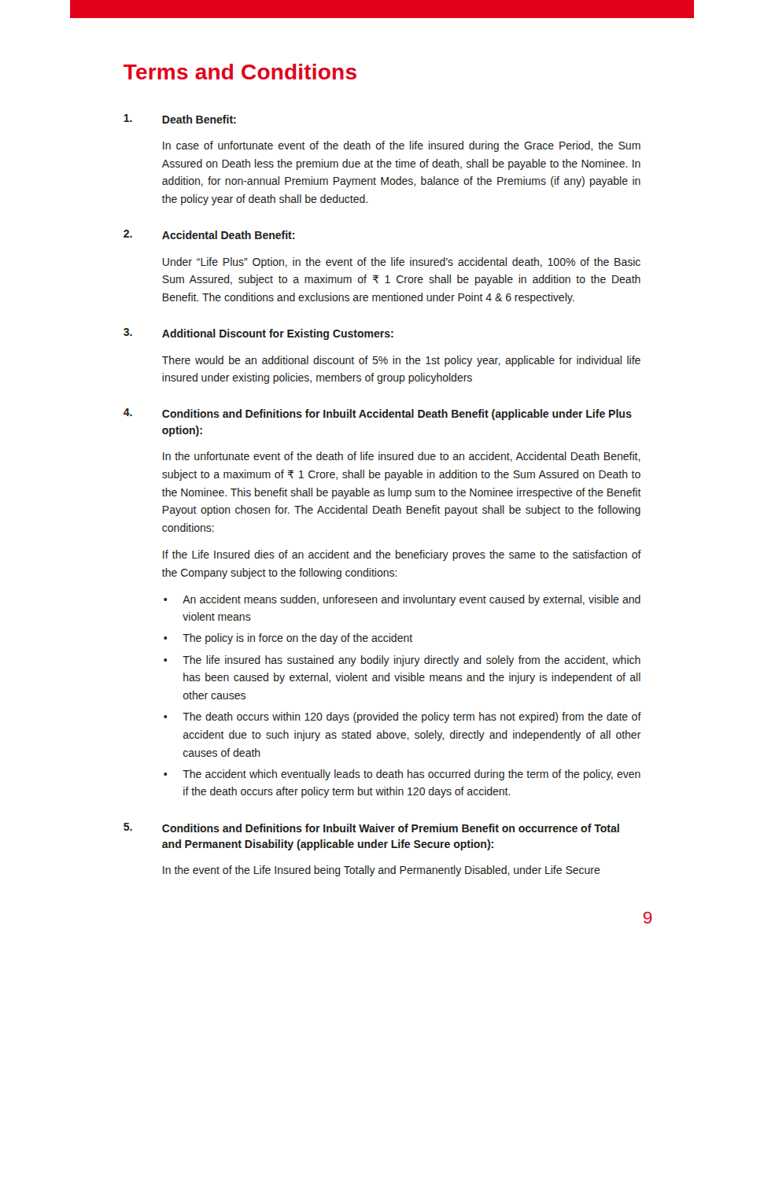Terms and Conditions
Death Benefit:
In case of unfortunate event of the death of the life insured during the Grace Period, the Sum Assured on Death less the premium due at the time of death, shall be payable to the Nominee. In addition, for non-annual Premium Payment Modes, balance of the Premiums (if any) payable in the policy year of death shall be deducted.
Accidental Death Benefit:
Under “Life Plus” Option, in the event of the life insured’s accidental death, 100% of the Basic Sum Assured, subject to a maximum of ₹ 1 Crore shall be payable in addition to the Death Benefit. The conditions and exclusions are mentioned under Point 4 & 6 respectively.
Additional Discount for Existing Customers:
There would be an additional discount of 5% in the 1st policy year, applicable for individual life insured under existing policies, members of group policyholders
Conditions and Definitions for Inbuilt Accidental Death Benefit (applicable under Life Plus option):
In the unfortunate event of the death of life insured due to an accident, Accidental Death Benefit, subject to a maximum of ₹ 1 Crore, shall be payable in addition to the Sum Assured on Death to the Nominee. This benefit shall be payable as lump sum to the Nominee irrespective of the Benefit Payout option chosen for. The Accidental Death Benefit payout shall be subject to the following conditions:
If the Life Insured dies of an accident and the beneficiary proves the same to the satisfaction of the Company subject to the following conditions:
An accident means sudden, unforeseen and involuntary event caused by external, visible and violent means
The policy is in force on the day of the accident
The life insured has sustained any bodily injury directly and solely from the accident, which has been caused by external, violent and visible means and the injury is independent of all other causes
The death occurs within 120 days (provided the policy term has not expired) from the date of accident due to such injury as stated above, solely, directly and independently of all other causes of death
The accident which eventually leads to death has occurred during the term of the policy, even if the death occurs after policy term but within 120 days of accident.
Conditions and Definitions for Inbuilt Waiver of Premium Benefit on occurrence of Total and Permanent Disability (applicable under Life Secure option):
In the event of the Life Insured being Totally and Permanently Disabled, under Life Secure
9